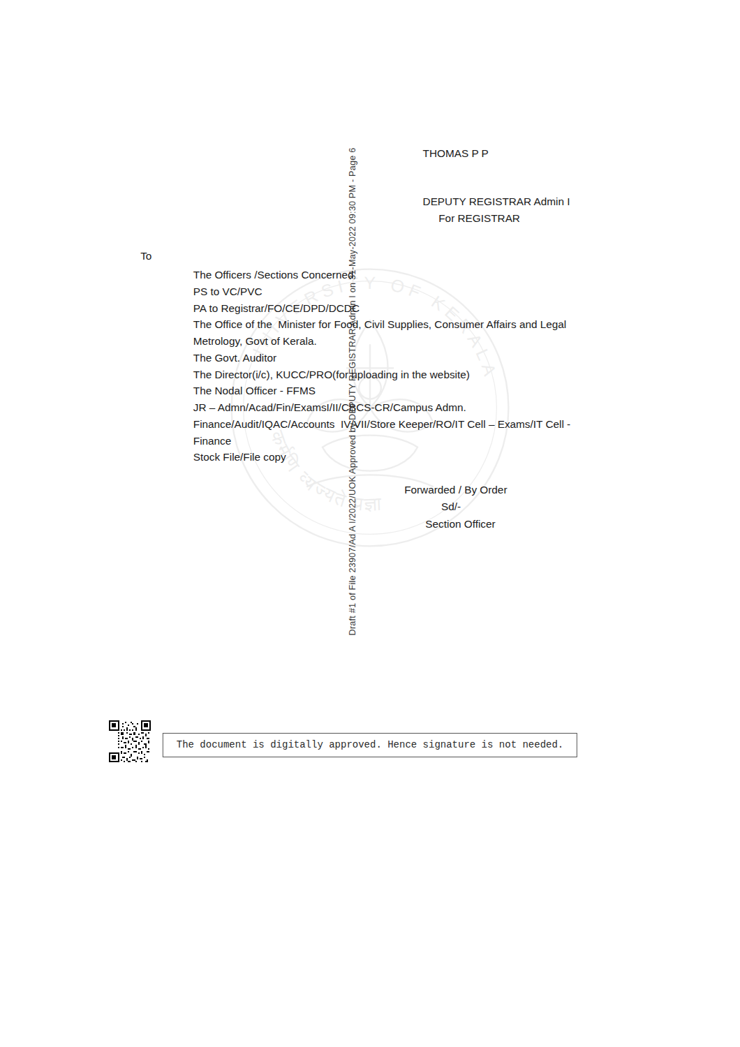Draft #1 of File 23907/Ad A I/2022/UOK Approved by DEPUTY REGISTRAR Admin I on 31-May-2022 09:30 PM - Page 6
UNIVERSITY OF KERALA कर्मणि व्यज्यते प्रज्ञा
THOMAS P P
DEPUTY REGISTRAR Admin I
For REGISTRAR
To
The Officers /Sections Concerned
PS to VC/PVC
PA to Registrar/FO/CE/DPD/DCDC
The Office of the Minister for Food, Civil Supplies, Consumer Affairs and Legal
Metrology, Govt of Kerala.
The Govt. Auditor
The Director(i/c), KUCC/PRO(for uploading in the website)
The Nodal Officer - FFMS
JR – Admn/Acad/Fin/ExamsI/II/CBCS-CR/Campus Admn.
Finance/Audit/IQAC/Accounts IV/VII/Store Keeper/RO/IT Cell – Exams/IT Cell - Finance
Stock File/File copy
Forwarded / By Order
Sd/-
Section Officer
The document is digitally approved. Hence signature is not needed.